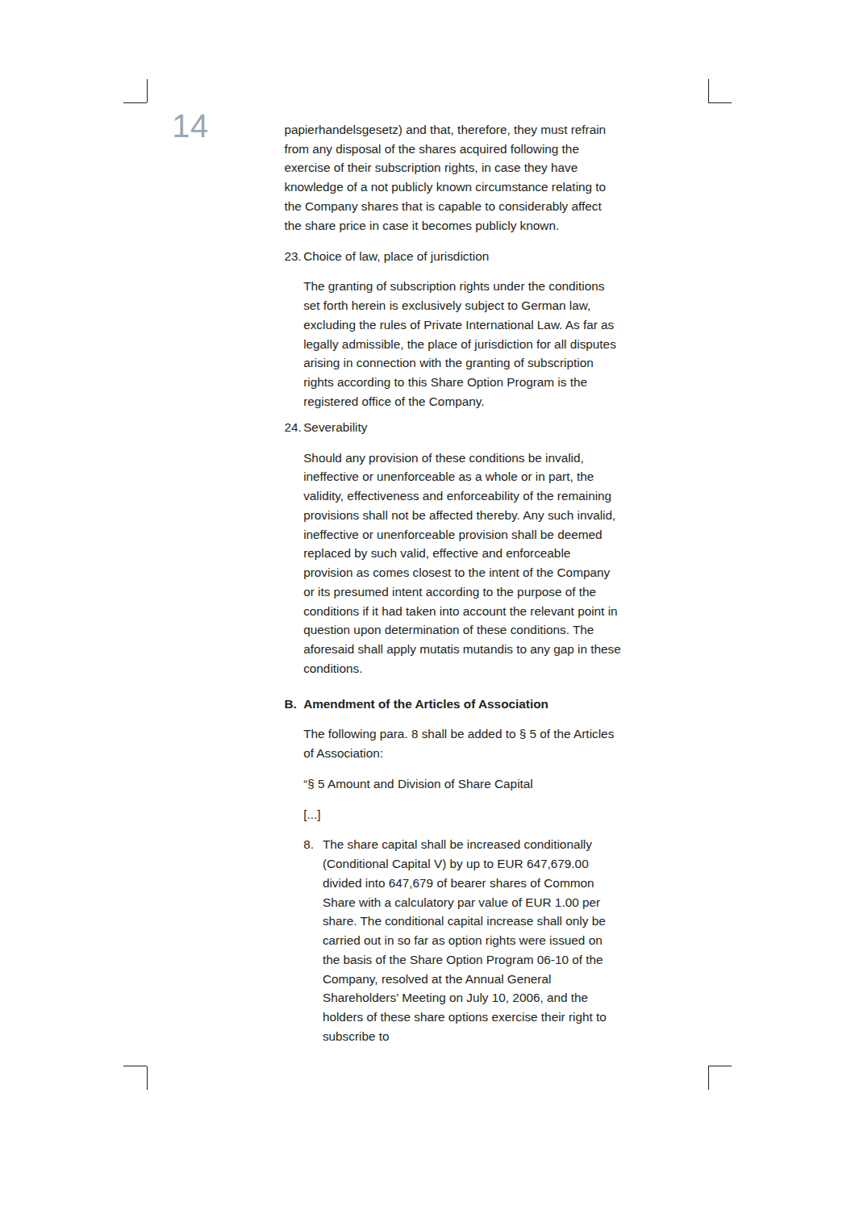14
papierhandelsgesetz) and that, therefore, they must refrain from any disposal of the shares acquired following the exercise of their subscription rights, in case they have knowledge of a not publicly known circumstance relating to the Company shares that is capable to considerably affect the share price in case it becomes publicly known.
23.
Choice of law, place of jurisdiction
The granting of subscription rights under the conditions set forth herein is exclusively subject to German law, excluding the rules of Private International Law. As far as legally admissible, the place of jurisdiction for all disputes arising in connection with the granting of subscription rights according to this Share Option Program is the registered office of the Company.
24.
Severability
Should any provision of these conditions be invalid, ineffective or unenforceable as a whole or in part, the validity, effectiveness and enforceability of the remaining provisions shall not be affected thereby. Any such invalid, ineffective or unenforceable provision shall be deemed replaced by such valid, effective and enforceable provision as comes closest to the intent of the Company or its presumed intent according to the purpose of the conditions if it had taken into account the relevant point in question upon determination of these conditions. The aforesaid shall apply mutatis mutandis to any gap in these conditions.
B.
Amendment of the Articles of Association
The following para. 8 shall be added to § 5 of the Articles of Association:
“§ 5 Amount and Division of Share Capital
[...]
8.
The share capital shall be increased conditionally (Conditional Capital V) by up to EUR 647,679.00 divided into 647,679 of bearer shares of Common Share with a calculatory par value of EUR 1.00 per share. The conditional capital increase shall only be carried out in so far as option rights were issued on the basis of the Share Option Program 06-10 of the Company, resolved at the Annual General Shareholders’ Meeting on July 10, 2006, and the holders of these share options exercise their right to subscribe to